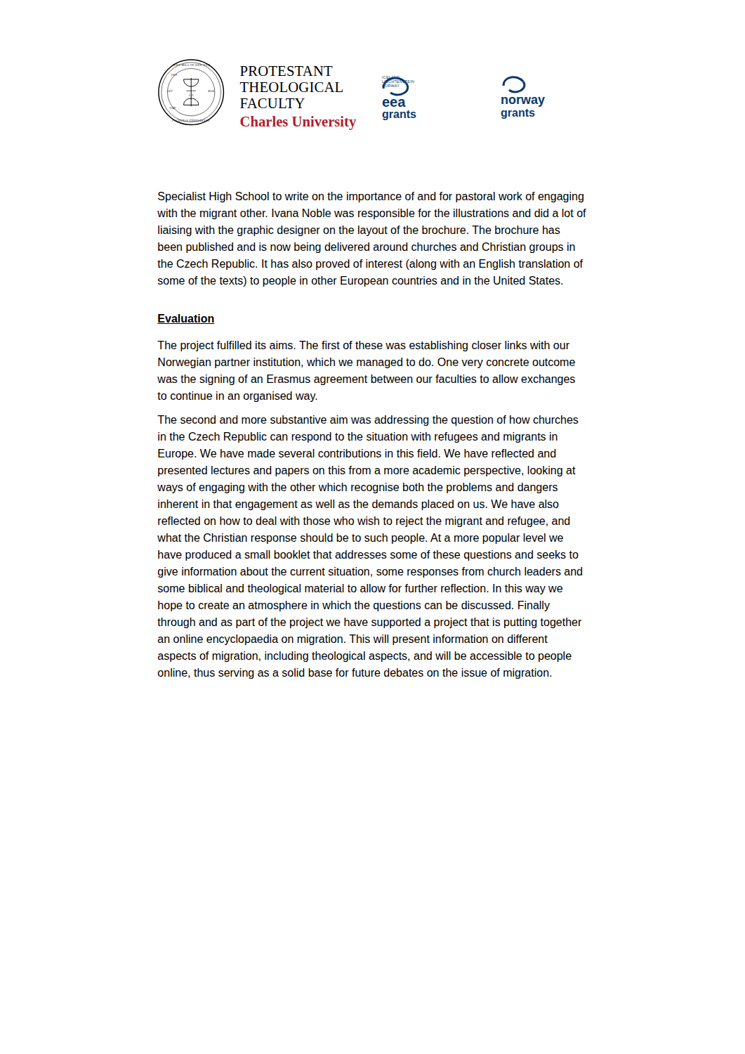SPES MEA IN DEO EST FACULTAS THEOLOGICA 1919 1949 LEV MAR 2.13
PROTESTANT
THEOLOGICAL
FACULTY
Charles University
ICELAND LIECHTENSTEIN NORWAY eea grants norway grants
Specialist High School to write on the importance of and for pastoral work of engaging with the migrant other. Ivana Noble was responsible for the illustrations and did a lot of liaising with the graphic designer on the layout of the brochure. The brochure has been published and is now being delivered around churches and Christian groups in the Czech Republic. It has also proved of interest (along with an English translation of some of the texts) to people in other European countries and in the United States.
Evaluation
The project fulfilled its aims. The first of these was establishing closer links with our Norwegian partner institution, which we managed to do. One very concrete outcome was the signing of an Erasmus agreement between our faculties to allow exchanges to continue in an organised way.
The second and more substantive aim was addressing the question of how churches in the Czech Republic can respond to the situation with refugees and migrants in Europe. We have made several contributions in this field. We have reflected and presented lectures and papers on this from a more academic perspective, looking at ways of engaging with the other which recognise both the problems and dangers inherent in that engagement as well as the demands placed on us. We have also reflected on how to deal with those who wish to reject the migrant and refugee, and what the Christian response should be to such people. At a more popular level we have produced a small booklet that addresses some of these questions and seeks to give information about the current situation, some responses from church leaders and some biblical and theological material to allow for further reflection. In this way we hope to create an atmosphere in which the questions can be discussed. Finally through and as part of the project we have supported a project that is putting together an online encyclopaedia on migration. This will present information on different aspects of migration, including theological aspects, and will be accessible to people online, thus serving as a solid base for future debates on the issue of migration.